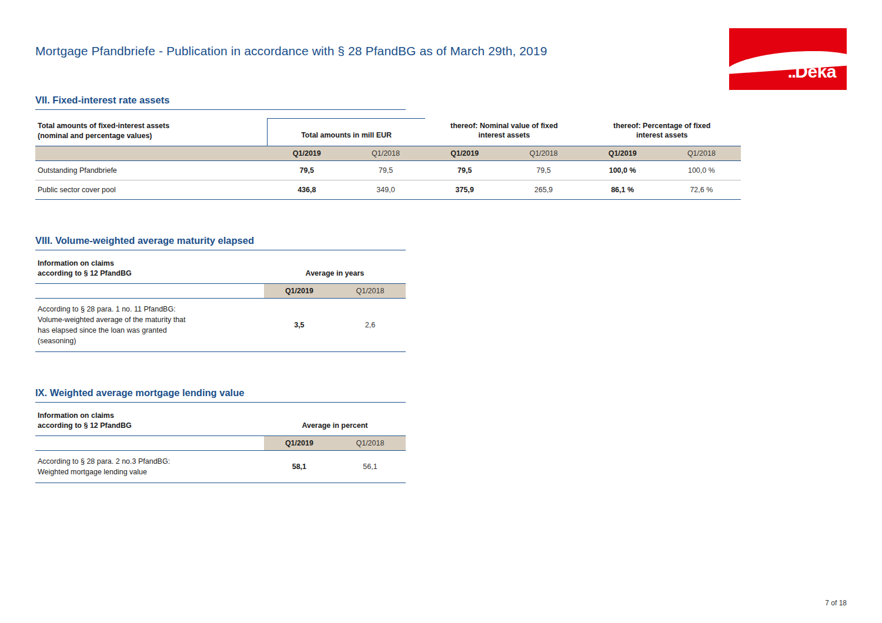Mortgage Pfandbriefe - Publication in accordance with § 28 PfandBG as of March 29th, 2019
.. Deka
VII. Fixed-interest rate assets
| Total amounts of fixed-interest assets (nominal and percentage values) | Total amounts in mill EUR | thereof: Nominal value of fixed interest assets | thereof: Percentage of fixed interest assets |
| | Q1/2019 | Q1/2018 | Q1/2019 | Q1/2018 | Q1/2019 | Q1/2018 |
| Outstanding Pfandbriefe | 79,5 | 79,5 | 79,5 | 79,5 | 100,0 % | 100,0 % |
| Public sector cover pool | 436,8 | 349,0 | 375,9 | 265,9 | 86,1 % | 72,6 % |
VIII. Volume-weighted average maturity elapsed
| Information on claims according to § 12 PfandBG | Average in years |
| | Q1/2019 | Q1/2018 |
| According to § 28 para. 1 no. 11 PfandBG: Volume-weighted average of the maturity that has elapsed since the loan was granted (seasoning) | 3,5 | 2,6 |
IX. Weighted average mortgage lending value
| Information on claims according to § 12 PfandBG | Average in percent |
| | Q1/2019 | Q1/2018 |
| According to § 28 para. 2 no.3 PfandBG: Weighted mortgage lending value | 58,1 | 56,1 |
7 of 18